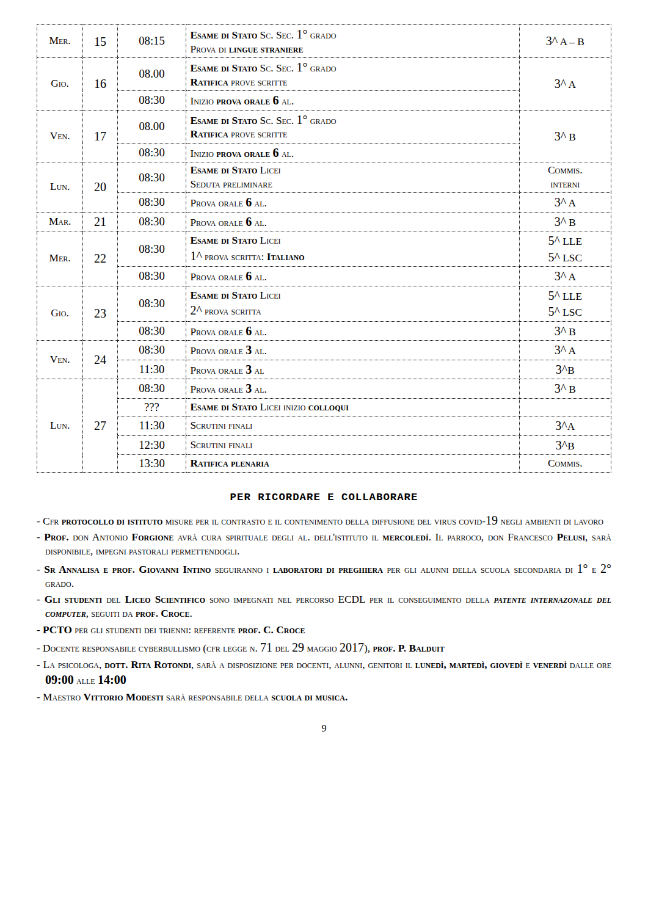| Mer. | 15 | 08:15 | Esame di Stato Sc. Sec. 1° grado Prova di lingue straniere | 3^ A – B |
| Gio. | 16 | 08.00 | Esame di Stato Sc. Sec. 1° grado Ratifica prove scritte | 3^ A |
| 08:30 | Inizio prova orale 6 al. |
| Ven. | 17 | 08.00 | Esame di Stato Sc. Sec. 1° grado Ratifica prove scritte | 3^ B |
| 08:30 | Inizio prova orale 6 al. |
| Lun. | 20 | 08:30 | Esame di Stato Licei Seduta preliminare | Commis. interni |
| 08:30 | Prova orale 6 al. | 3^ A |
| Mar. | 21 | 08:30 | Prova orale 6 al. | 3^ B |
| Mer. | 22 | 08:30 | Esame di Stato Licei 1^ prova scritta: Italiano | 5^ LLE 5^ LSC |
| 08:30 | Prova orale 6 al. | 3^ A |
| Gio. | 23 | 08:30 | Esame di Stato Licei 2^ prova scritta | 5^ LLE 5^ LSC |
| 08:30 | Prova orale 6 al. | 3^ B |
| Ven. | 24 | 08:30 | Prova orale 3 al. | 3^ A |
| 11:30 | Prova orale 3 al | 3^ B |
| Lun. | 27 | 08:30 | Prova orale 3 al. | 3^ B |
| ??? | Esame di Stato Licei inizio colloqui | |
| 11:30 | Scrutini finali | 3^ A |
| 12:30 | Scrutini finali | 3^ B |
| 13:30 | Ratifica plenaria | Commis. |
PER RICORDARE E COLLABORARE
Cfr protocollo di istituto misure per il contrasto e il contenimento della diffusione del virus covid-19 negli ambienti di lavoro
Prof. don Antonio Forgione avrà cura spirituale degli al. dell'istituto il mercoledì. Il parroco, don Francesco Pelusi, sarà disponibile, impegni pastorali permettendogli.
Sr Annalisa e prof. Giovanni Intino seguiranno i laboratori di preghiera per gli alunni della scuola secondaria di 1° e 2° grado.
Gli studenti del Liceo Scientifico sono impegnati nel percorso ECDL per il conseguimento della patente internazonale del computer, seguiti da prof. Croce.
PCTO per gli studenti dei trienni: referente prof. C. Croce
Docente responsabile cyberbullismo (cfr legge n. 71 del 29 maggio 2017), prof. P. Balduit
La psicologa, dott. Rita Rotondi, sarà a disposizione per docenti, alunni, genitori il lunedì, martedì, giovedì e venerdì dalle ore 09:00 alle 14:00
Maestro Vittorio Modesti sarà responsabile della scuola di musica.
9